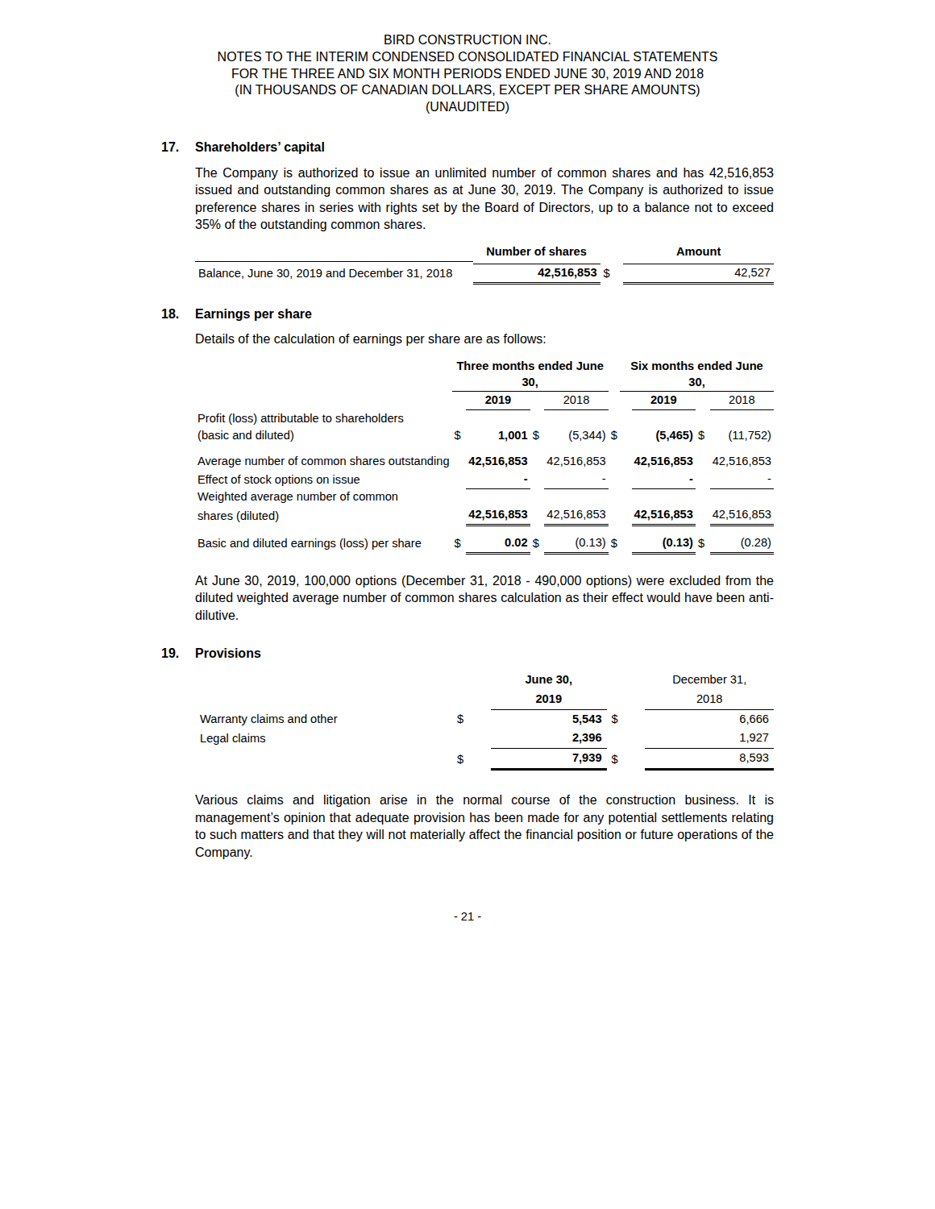BIRD CONSTRUCTION INC.
NOTES TO THE INTERIM CONDENSED CONSOLIDATED FINANCIAL STATEMENTS
FOR THE THREE AND SIX MONTH PERIODS ENDED JUNE 30, 2019 AND 2018
(IN THOUSANDS OF CANADIAN DOLLARS, EXCEPT PER SHARE AMOUNTS)
(UNAUDITED)
17. Shareholders’ capital
The Company is authorized to issue an unlimited number of common shares and has 42,516,853 issued and outstanding common shares as at June 30, 2019. The Company is authorized to issue preference shares in series with rights set by the Board of Directors, up to a balance not to exceed 35% of the outstanding common shares.
| | Number of shares | | Amount |
| Balance, June 30, 2019 and December 31, 2018 | 42,516,853 | $ | 42,527 |
18. Earnings per share
Details of the calculation of earnings per share are as follows:
| | Three months ended June 30, | | Six months ended June 30, |
| | | 2019 | | 2018 | | | 2019 | | 2018 |
| Profit (loss) attributable to shareholders | |
| (basic and diluted) | $ | 1,001 | $ | (5,344) | $ | | (5,465) | $ | (11,752) |
| Average number of common shares outstanding | | 42,516,853 | | 42,516,853 | | | 42,516,853 | | 42,516,853 |
| Effect of stock options on issue | | - | | - | | | - | | - |
| Weighted average number of common | |
| shares (diluted) | | 42,516,853 | | 42,516,853 | | | 42,516,853 | | 42,516,853 |
| Basic and diluted earnings (loss) per share | $ | 0.02 | $ | (0.13) | $ | | (0.13) | $ | (0.28) |
At June 30, 2019, 100,000 options (December 31, 2018 - 490,000 options) were excluded from the diluted weighted average number of common shares calculation as their effect would have been anti-dilutive.
19. Provisions
| | | June 30, | | December 31, |
| | | 2019 | | 2018 |
| Warranty claims and other | $ | 5,543 | $ | 6,666 |
| Legal claims | | 2,396 | | 1,927 |
| | $ | 7,939 | $ | 8,593 |
Various claims and litigation arise in the normal course of the construction business. It is management’s opinion that adequate provision has been made for any potential settlements relating to such matters and that they will not materially affect the financial position or future operations of the Company.
- 21 -